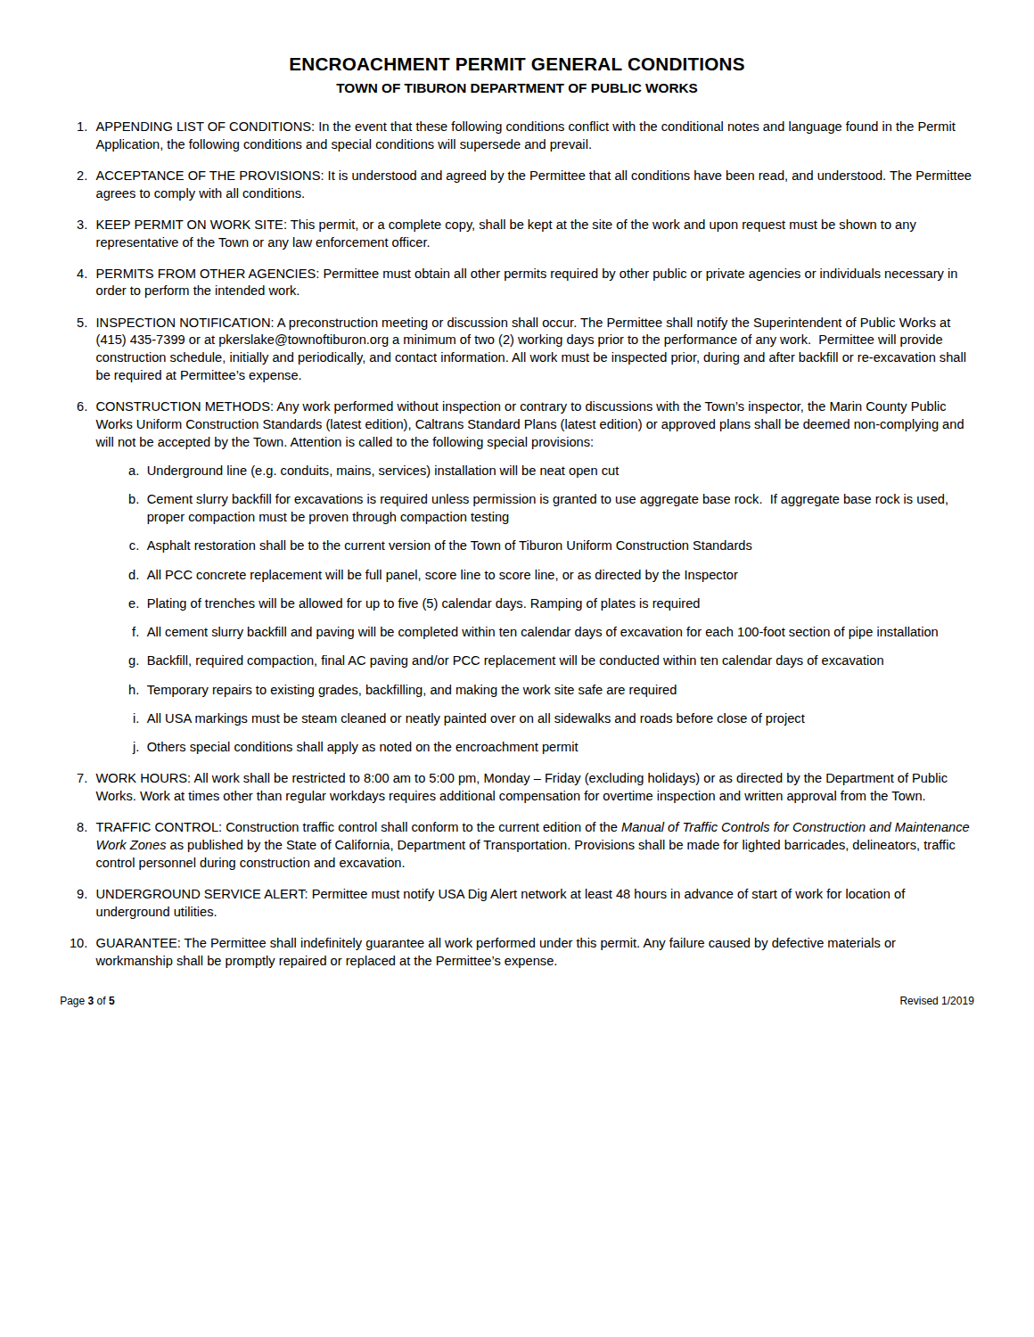ENCROACHMENT PERMIT GENERAL CONDITIONS
TOWN OF TIBURON DEPARTMENT OF PUBLIC WORKS
APPENDING LIST OF CONDITIONS: In the event that these following conditions conflict with the conditional notes and language found in the Permit Application, the following conditions and special conditions will supersede and prevail.
ACCEPTANCE OF THE PROVISIONS: It is understood and agreed by the Permittee that all conditions have been read, and understood. The Permittee agrees to comply with all conditions.
KEEP PERMIT ON WORK SITE: This permit, or a complete copy, shall be kept at the site of the work and upon request must be shown to any representative of the Town or any law enforcement officer.
PERMITS FROM OTHER AGENCIES: Permittee must obtain all other permits required by other public or private agencies or individuals necessary in order to perform the intended work.
INSPECTION NOTIFICATION: A preconstruction meeting or discussion shall occur. The Permittee shall notify the Superintendent of Public Works at (415) 435-7399 or at pkerslake@townoftiburon.org a minimum of two (2) working days prior to the performance of any work. Permittee will provide construction schedule, initially and periodically, and contact information. All work must be inspected prior, during and after backfill or re-excavation shall be required at Permittee’s expense.
CONSTRUCTION METHODS: Any work performed without inspection or contrary to discussions with the Town’s inspector, the Marin County Public Works Uniform Construction Standards (latest edition), Caltrans Standard Plans (latest edition) or approved plans shall be deemed non-complying and will not be accepted by the Town. Attention is called to the following special provisions:
Underground line (e.g. conduits, mains, services) installation will be neat open cut
Cement slurry backfill for excavations is required unless permission is granted to use aggregate base rock. If aggregate base rock is used, proper compaction must be proven through compaction testing
Asphalt restoration shall be to the current version of the Town of Tiburon Uniform Construction Standards
All PCC concrete replacement will be full panel, score line to score line, or as directed by the Inspector
Plating of trenches will be allowed for up to five (5) calendar days. Ramping of plates is required
All cement slurry backfill and paving will be completed within ten calendar days of excavation for each 100-foot section of pipe installation
Backfill, required compaction, final AC paving and/or PCC replacement will be conducted within ten calendar days of excavation
Temporary repairs to existing grades, backfilling, and making the work site safe are required
All USA markings must be steam cleaned or neatly painted over on all sidewalks and roads before close of project
Others special conditions shall apply as noted on the encroachment permit
WORK HOURS: All work shall be restricted to 8:00 am to 5:00 pm, Monday – Friday (excluding holidays) or as directed by the Department of Public Works. Work at times other than regular workdays requires additional compensation for overtime inspection and written approval from the Town.
TRAFFIC CONTROL: Construction traffic control shall conform to the current edition of the Manual of Traffic Controls for Construction and Maintenance Work Zones as published by the State of California, Department of Transportation. Provisions shall be made for lighted barricades, delineators, traffic control personnel during construction and excavation.
UNDERGROUND SERVICE ALERT: Permittee must notify USA Dig Alert network at least 48 hours in advance of start of work for location of underground utilities.
GUARANTEE: The Permittee shall indefinitely guarantee all work performed under this permit. Any failure caused by defective materials or workmanship shall be promptly repaired or replaced at the Permittee’s expense.
Page 3 of 5
Revised 1/2019